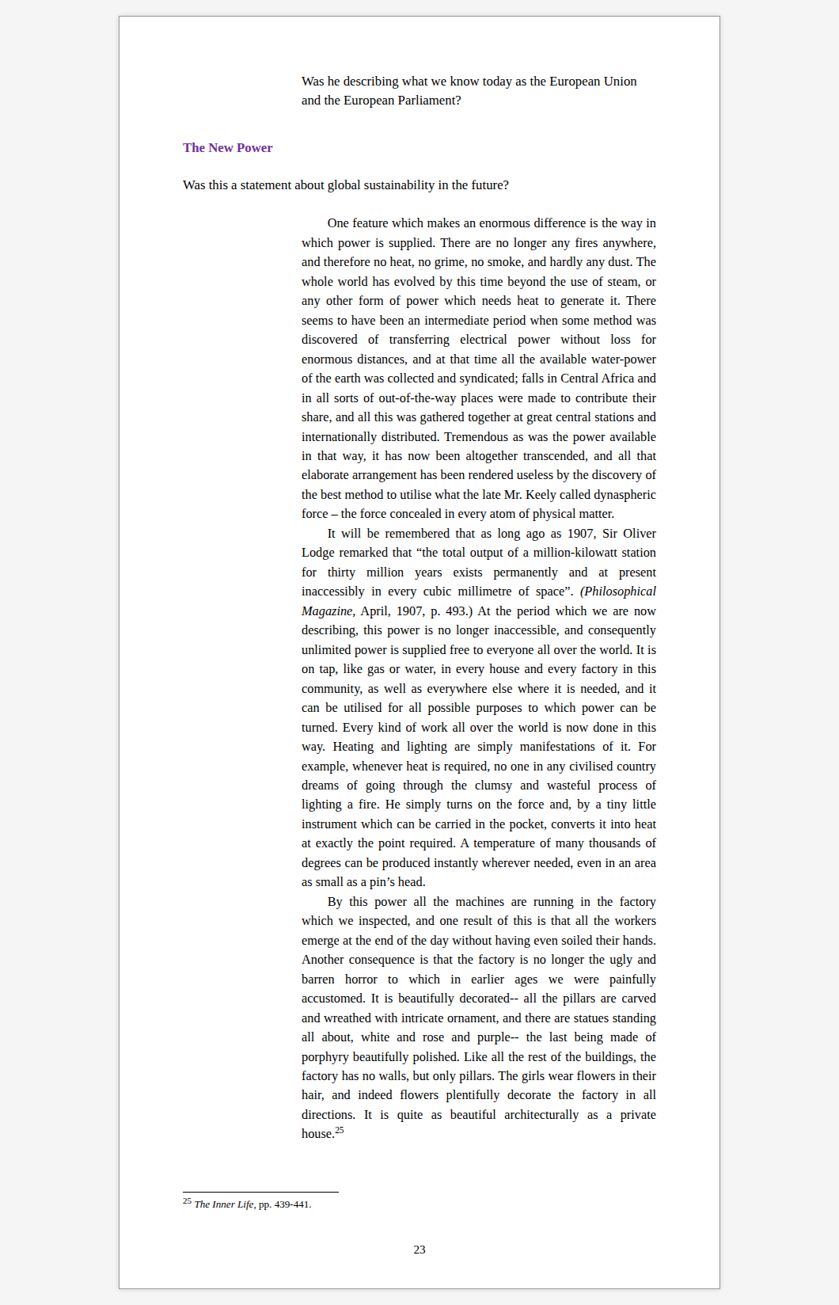Was he describing what we know today as the European Union and the European Parliament?
The New Power
Was this a statement about global sustainability in the future?
One feature which makes an enormous difference is the way in which power is supplied. There are no longer any fires anywhere, and therefore no heat, no grime, no smoke, and hardly any dust. The whole world has evolved by this time beyond the use of steam, or any other form of power which needs heat to generate it. There seems to have been an intermediate period when some method was discovered of transferring electrical power without loss for enormous distances, and at that time all the available water-power of the earth was collected and syndicated; falls in Central Africa and in all sorts of out-of-the-way places were made to contribute their share, and all this was gathered together at great central stations and internationally distributed. Tremendous as was the power available in that way, it has now been altogether transcended, and all that elaborate arrangement has been rendered useless by the discovery of the best method to utilise what the late Mr. Keely called dynaspheric force – the force concealed in every atom of physical matter.
It will be remembered that as long ago as 1907, Sir Oliver Lodge remarked that “the total output of a million-kilowatt station for thirty million years exists permanently and at present inaccessibly in every cubic millimetre of space”. (Philosophical Magazine, April, 1907, p. 493.) At the period which we are now describing, this power is no longer inaccessible, and consequently unlimited power is supplied free to everyone all over the world. It is on tap, like gas or water, in every house and every factory in this community, as well as everywhere else where it is needed, and it can be utilised for all possible purposes to which power can be turned. Every kind of work all over the world is now done in this way. Heating and lighting are simply manifestations of it. For example, whenever heat is required, no one in any civilised country dreams of going through the clumsy and wasteful process of lighting a fire. He simply turns on the force and, by a tiny little instrument which can be carried in the pocket, converts it into heat at exactly the point required. A temperature of many thousands of degrees can be produced instantly wherever needed, even in an area as small as a pin’s head.
By this power all the machines are running in the factory which we inspected, and one result of this is that all the workers emerge at the end of the day without having even soiled their hands. Another consequence is that the factory is no longer the ugly and barren horror to which in earlier ages we were painfully accustomed. It is beautifully decorated-- all the pillars are carved and wreathed with intricate ornament, and there are statues standing all about, white and rose and purple-- the last being made of porphyry beautifully polished. Like all the rest of the buildings, the factory has no walls, but only pillars. The girls wear flowers in their hair, and indeed flowers plentifully decorate the factory in all directions. It is quite as beautiful architecturally as a private house.25
25 The Inner Life, pp. 439-441.
23